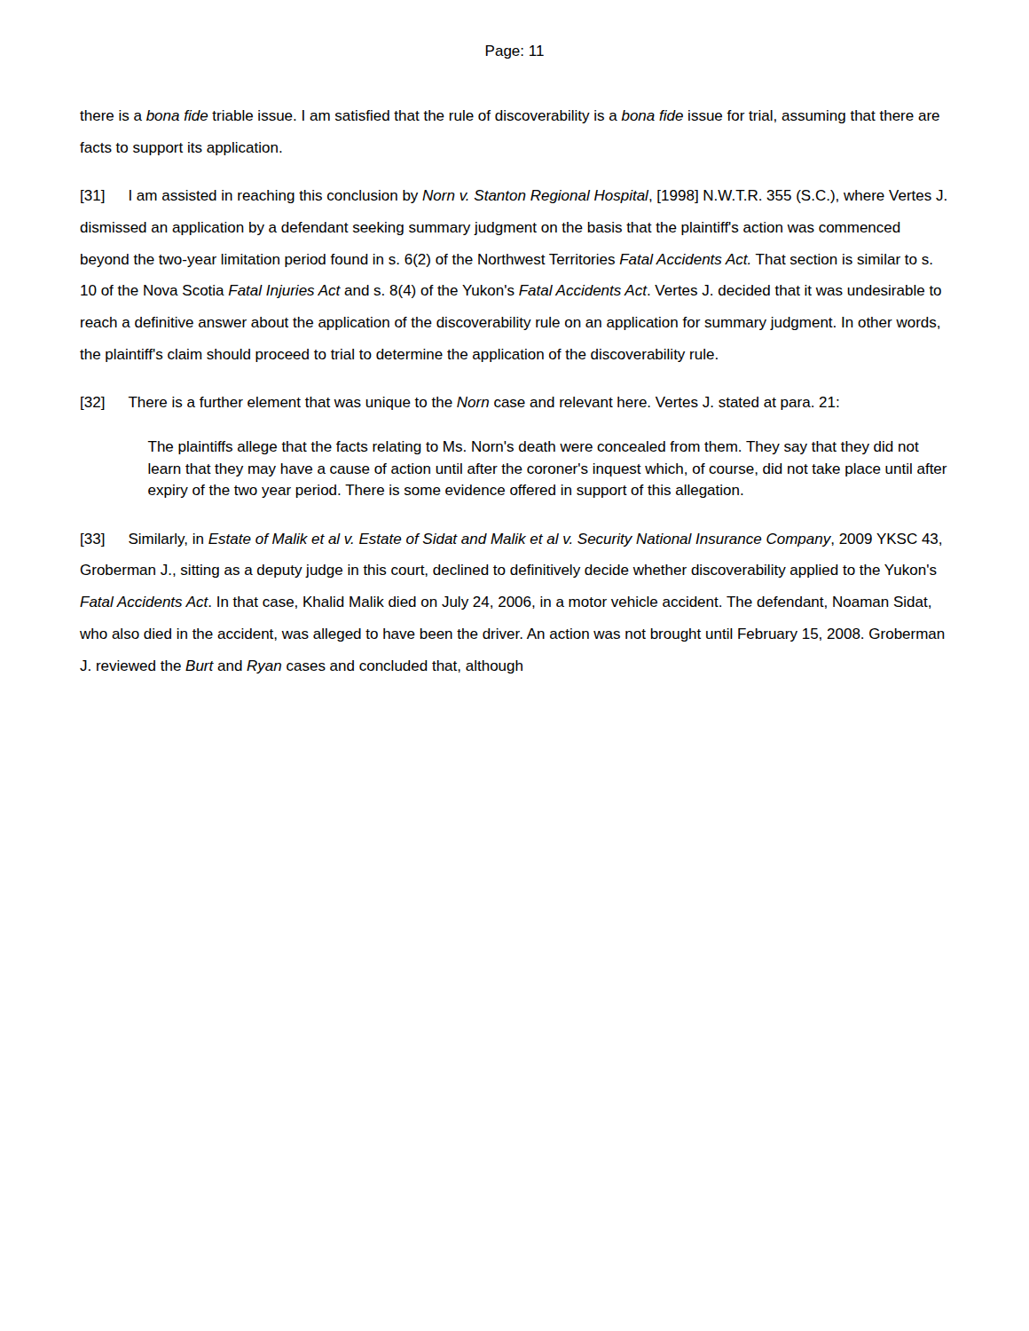Page: 11
there is a bona fide triable issue. I am satisfied that the rule of discoverability is a bona fide issue for trial, assuming that there are facts to support its application.
[31] I am assisted in reaching this conclusion by Norn v. Stanton Regional Hospital, [1998] N.W.T.R. 355 (S.C.), where Vertes J. dismissed an application by a defendant seeking summary judgment on the basis that the plaintiff's action was commenced beyond the two-year limitation period found in s. 6(2) of the Northwest Territories Fatal Accidents Act. That section is similar to s. 10 of the Nova Scotia Fatal Injuries Act and s. 8(4) of the Yukon's Fatal Accidents Act. Vertes J. decided that it was undesirable to reach a definitive answer about the application of the discoverability rule on an application for summary judgment. In other words, the plaintiff's claim should proceed to trial to determine the application of the discoverability rule.
[32] There is a further element that was unique to the Norn case and relevant here. Vertes J. stated at para. 21:
The plaintiffs allege that the facts relating to Ms. Norn's death were concealed from them. They say that they did not learn that they may have a cause of action until after the coroner's inquest which, of course, did not take place until after expiry of the two year period. There is some evidence offered in support of this allegation.
[33] Similarly, in Estate of Malik et al v. Estate of Sidat and Malik et al v. Security National Insurance Company, 2009 YKSC 43, Groberman J., sitting as a deputy judge in this court, declined to definitively decide whether discoverability applied to the Yukon's Fatal Accidents Act. In that case, Khalid Malik died on July 24, 2006, in a motor vehicle accident. The defendant, Noaman Sidat, who also died in the accident, was alleged to have been the driver. An action was not brought until February 15, 2008. Groberman J. reviewed the Burt and Ryan cases and concluded that, although